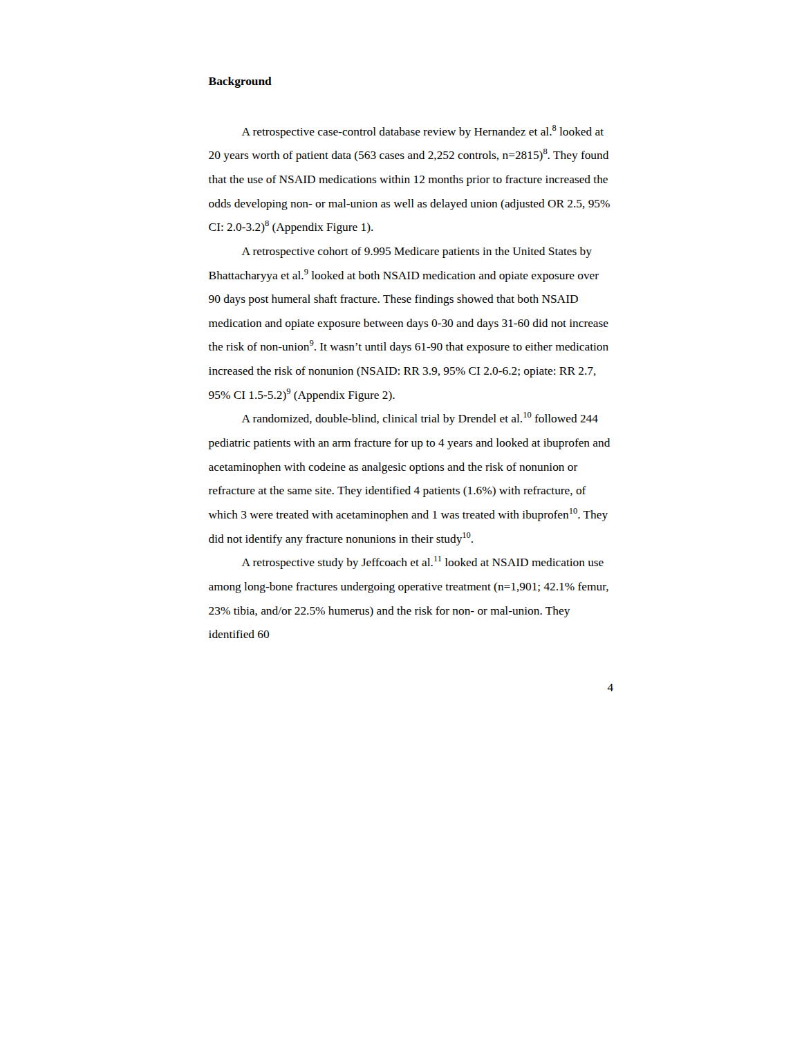Background
A retrospective case-control database review by Hernandez et al.8 looked at 20 years worth of patient data (563 cases and 2,252 controls, n=2815)8. They found that the use of NSAID medications within 12 months prior to fracture increased the odds developing non- or mal-union as well as delayed union (adjusted OR 2.5, 95% CI: 2.0-3.2)8 (Appendix Figure 1).
A retrospective cohort of 9.995 Medicare patients in the United States by Bhattacharyya et al.9 looked at both NSAID medication and opiate exposure over 90 days post humeral shaft fracture. These findings showed that both NSAID medication and opiate exposure between days 0-30 and days 31-60 did not increase the risk of non-union9. It wasn’t until days 61-90 that exposure to either medication increased the risk of nonunion (NSAID: RR 3.9, 95% CI 2.0-6.2; opiate: RR 2.7, 95% CI 1.5-5.2)9 (Appendix Figure 2).
A randomized, double-blind, clinical trial by Drendel et al.10 followed 244 pediatric patients with an arm fracture for up to 4 years and looked at ibuprofen and acetaminophen with codeine as analgesic options and the risk of nonunion or refracture at the same site. They identified 4 patients (1.6%) with refracture, of which 3 were treated with acetaminophen and 1 was treated with ibuprofen10. They did not identify any fracture nonunions in their study10.
A retrospective study by Jeffcoach et al.11 looked at NSAID medication use among long-bone fractures undergoing operative treatment (n=1,901; 42.1% femur, 23% tibia, and/or 22.5% humerus) and the risk for non- or mal-union. They identified 60
4